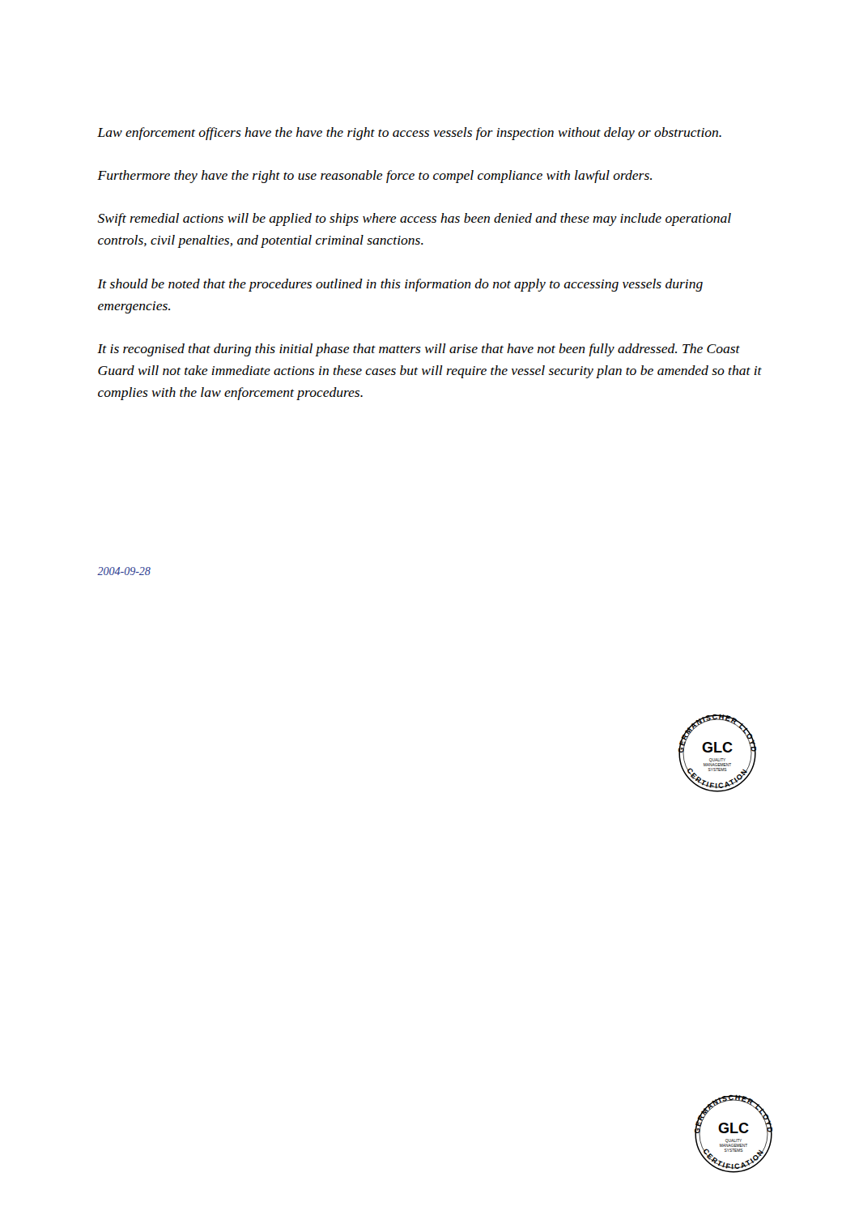Law enforcement officers have the have the right to access vessels for inspection without delay or obstruction.
Furthermore they have the right to use reasonable force to compel compliance with lawful orders.
Swift remedial actions will be applied to ships where access has been denied and these may include operational controls, civil penalties, and potential criminal sanctions.
It should be noted that the procedures outlined in this information do not apply to accessing vessels during emergencies.
It is recognised that during this initial phase that matters will arise that have not been fully addressed. The Coast Guard will not take immediate actions in these cases but will require the vessel security plan to be amended so that it complies with the law enforcement procedures.
2004-09-28
GERMANISCHER LLOYD CERTIFICATION GLC QUALITY MANAGEMENT SYSTEMS
GERMANISCHER LLOYD CERTIFICATION GLC QUALITY MANAGEMENT SYSTEMS